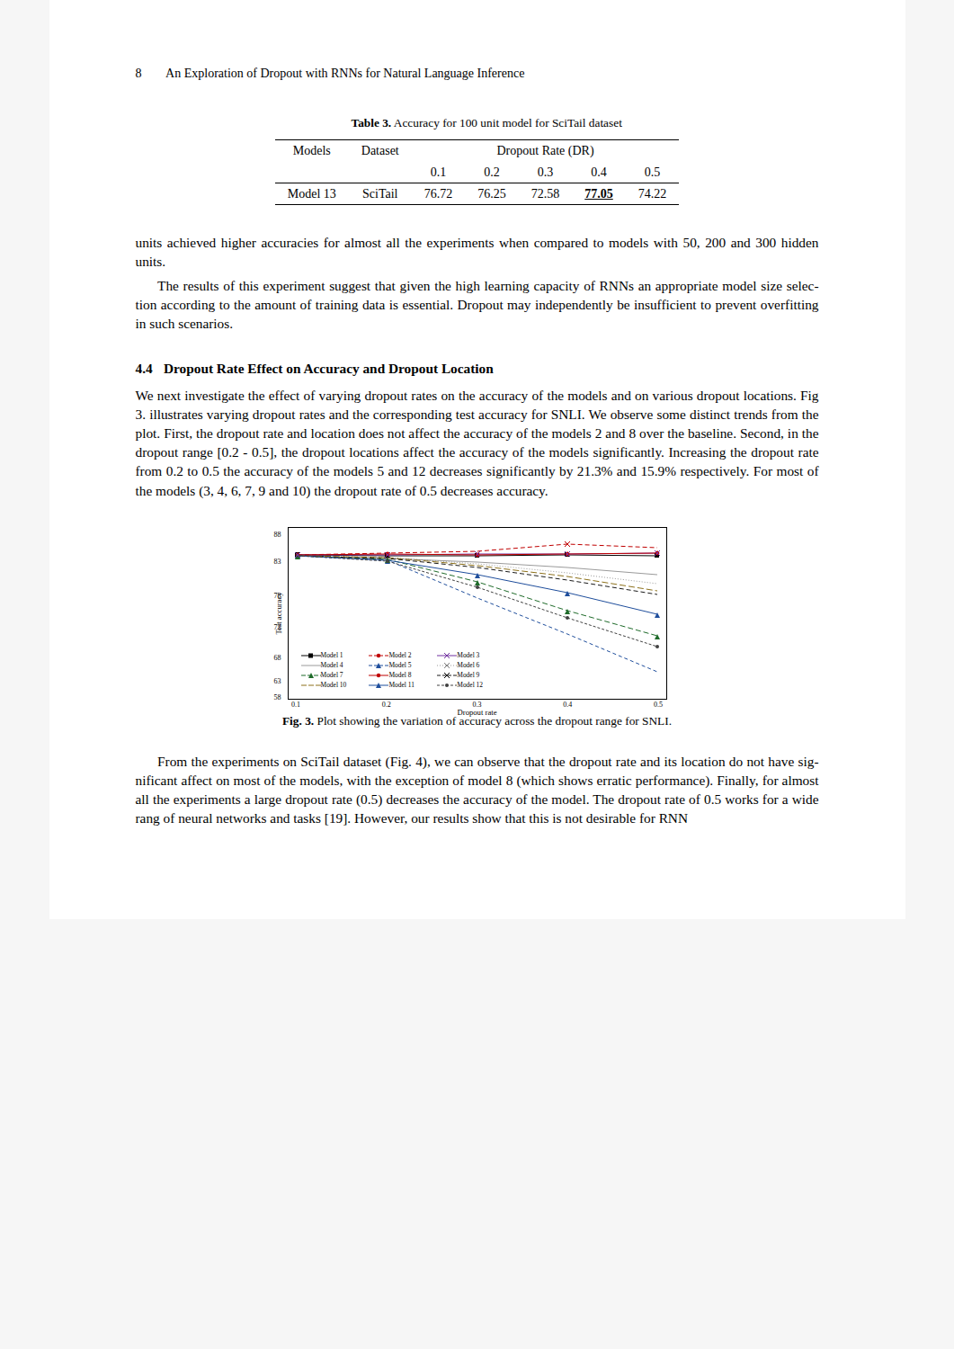8 An Exploration of Dropout with RNNs for Natural Language Inference
Table 3. Accuracy for 100 unit model for SciTail dataset
| Models | Dataset | Dropout Rate (DR) |
| --- | --- | --- |
| | | 0.1 | 0.2 | 0.3 | 0.4 | 0.5 |
| Model 13 | SciTail | 76.72 | 76.25 | 72.58 | 77.05 | 74.22 |
units achieved higher accuracies for almost all the experiments when compared to models with 50, 200 and 300 hidden units.
The results of this experiment suggest that given the high learning capacity of RNNs an appropriate model size selection according to the amount of training data is essential. Dropout may independently be insufficient to prevent overfitting in such scenarios.
4.4 Dropout Rate Effect on Accuracy and Dropout Location
We next investigate the effect of varying dropout rates on the accuracy of the models and on various dropout locations. Fig 3. illustrates varying dropout rates and the corresponding test accuracy for SNLI. We observe some distinct trends from the plot. First, the dropout rate and location does not affect the accuracy of the models 2 and 8 over the baseline. Second, in the dropout range [0.2 - 0.5], the dropout locations affect the accuracy of the models significantly. Increasing the dropout rate from 0.2 to 0.5 the accuracy of the models 5 and 12 decreases significantly by 21.3% and 15.9% respectively. For most of the models (3, 4, 6, 7, 9 and 10) the dropout rate of 0.5 decreases accuracy.
Test accuracy Dropout rate 88 83 78 73 68 63 58 0.1 0.2 0.3 0.4 0.5
Model 1 Model 2 Model 3
Model 4 Model 5 Model 6
Model 7 Model 8 Model 9
Model 10 Model 11 Model 12
Fig. 3. Plot showing the variation of accuracy across the dropout range for SNLI.
From the experiments on SciTail dataset (Fig. 4), we can observe that the dropout rate and its location do not have significant affect on most of the models, with the exception of model 8 (which shows erratic performance). Finally, for almost all the experiments a large dropout rate (0.5) decreases the accuracy of the model. The dropout rate of 0.5 works for a wide rang of neural networks and tasks [19]. However, our results show that this is not desirable for RNN